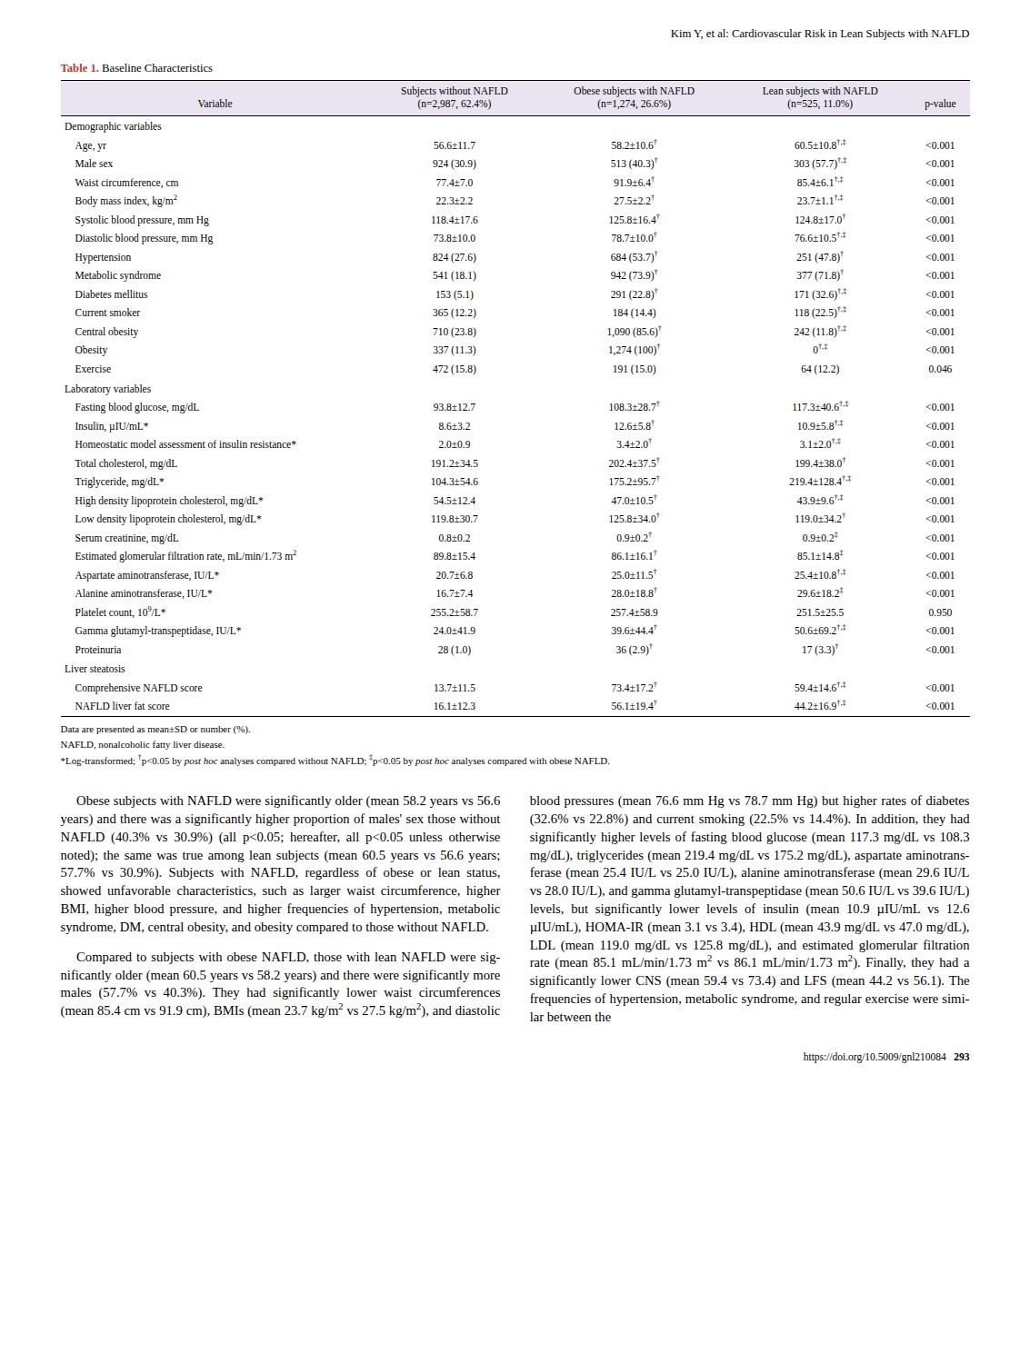Kim Y, et al: Cardiovascular Risk in Lean Subjects with NAFLD
Table 1. Baseline Characteristics
| Variable | Subjects without NAFLD (n=2,987, 62.4%) | Obese subjects with NAFLD (n=1,274, 26.6%) | Lean subjects with NAFLD (n=525, 11.0%) | p-value |
| --- | --- | --- | --- | --- |
| Demographic variables | | | | |
| Age, yr | 56.6±11.7 | 58.2±10.6 † | 60.5±10.8 †,‡ | <0.001 |
| Male sex | 924 (30.9) | 513 (40.3) † | 303 (57.7) †,‡ | <0.001 |
| Waist circumference, cm | 77.4±7.0 | 91.9±6.4 † | 85.4±6.1 †,‡ | <0.001 |
| Body mass index, kg/m 2 | 22.3±2.2 | 27.5±2.2 † | 23.7±1.1 †,‡ | <0.001 |
| Systolic blood pressure, mm Hg | 118.4±17.6 | 125.8±16.4 † | 124.8±17.0 † | <0.001 |
| Diastolic blood pressure, mm Hg | 73.8±10.0 | 78.7±10.0 † | 76.6±10.5 †,‡ | <0.001 |
| Hypertension | 824 (27.6) | 684 (53.7) † | 251 (47.8) † | <0.001 |
| Metabolic syndrome | 541 (18.1) | 942 (73.9) † | 377 (71.8) † | <0.001 |
| Diabetes mellitus | 153 (5.1) | 291 (22.8) † | 171 (32.6) †,‡ | <0.001 |
| Current smoker | 365 (12.2) | 184 (14.4) | 118 (22.5) †,‡ | <0.001 |
| Central obesity | 710 (23.8) | 1,090 (85.6) † | 242 (11.8) †,‡ | <0.001 |
| Obesity | 337 (11.3) | 1,274 (100) † | 0 †,‡ | <0.001 |
| Exercise | 472 (15.8) | 191 (15.0) | 64 (12.2) | 0.046 |
| Laboratory variables | | | | |
| Fasting blood glucose, mg/dL | 93.8±12.7 | 108.3±28.7 † | 117.3±40.6 †,‡ | <0.001 |
| Insulin, µIU/mL* | 8.6±3.2 | 12.6±5.8 † | 10.9±5.8 †,‡ | <0.001 |
| Homeostatic model assessment of insulin resistance* | 2.0±0.9 | 3.4±2.0 † | 3.1±2.0 †,‡ | <0.001 |
| Total cholesterol, mg/dL | 191.2±34.5 | 202.4±37.5 † | 199.4±38.0 † | <0.001 |
| Triglyceride, mg/dL* | 104.3±54.6 | 175.2±95.7 † | 219.4±128.4 †,‡ | <0.001 |
| High density lipoprotein cholesterol, mg/dL* | 54.5±12.4 | 47.0±10.5 † | 43.9±9.6 †,‡ | <0.001 |
| Low density lipoprotein cholesterol, mg/dL* | 119.8±30.7 | 125.8±34.0 † | 119.0±34.2 † | <0.001 |
| Serum creatinine, mg/dL | 0.8±0.2 | 0.9±0.2 † | 0.9±0.2 ‡ | <0.001 |
| Estimated glomerular filtration rate, mL/min/1.73 m 2 | 89.8±15.4 | 86.1±16.1 † | 85.1±14.8 ‡ | <0.001 |
| Aspartate aminotransferase, IU/L* | 20.7±6.8 | 25.0±11.5 † | 25.4±10.8 †,‡ | <0.001 |
| Alanine aminotransferase, IU/L* | 16.7±7.4 | 28.0±18.8 † | 29.6±18.2 ‡ | <0.001 |
| Platelet count, 10 9 /L* | 255.2±58.7 | 257.4±58.9 | 251.5±25.5 | 0.950 |
| Gamma glutamyl-transpeptidase, IU/L* | 24.0±41.9 | 39.6±44.4 † | 50.6±69.2 †,‡ | <0.001 |
| Proteinuria | 28 (1.0) | 36 (2.9) † | 17 (3.3) † | <0.001 |
| Liver steatosis | | | | |
| Comprehensive NAFLD score | 13.7±11.5 | 73.4±17.2 † | 59.4±14.6 †,‡ | <0.001 |
| NAFLD liver fat score | 16.1±12.3 | 56.1±19.4 † | 44.2±16.9 †,‡ | <0.001 |
Data are presented as mean±SD or number (%).
NAFLD, nonalcoholic fatty liver disease.
*Log-transformed; †p<0.05 by post hoc analyses compared without NAFLD; ‡p<0.05 by post hoc analyses compared with obese NAFLD.
Obese subjects with NAFLD were significantly older (mean 58.2 years vs 56.6 years) and there was a significantly higher proportion of males' sex those without NAFLD (40.3% vs 30.9%) (all p<0.05; hereafter, all p<0.05 unless otherwise noted); the same was true among lean subjects (mean 60.5 years vs 56.6 years; 57.7% vs 30.9%). Subjects with NAFLD, regardless of obese or lean status, showed unfavorable characteristics, such as larger waist circumference, higher BMI, higher blood pressure, and higher frequencies of hypertension, metabolic syndrome, DM, central obesity, and obesity compared to those without NAFLD.
Compared to subjects with obese NAFLD, those with lean NAFLD were significantly older (mean 60.5 years vs 58.2 years) and there were significantly more males (57.7% vs 40.3%). They had significantly lower waist circumferences (mean 85.4 cm vs 91.9 cm), BMIs (mean 23.7 kg/m2 vs 27.5 kg/m2), and diastolic blood pressures (mean 76.6 mm Hg vs 78.7 mm Hg) but higher rates of diabetes (32.6% vs 22.8%) and current smoking (22.5% vs 14.4%). In addition, they had significantly higher levels of fasting blood glucose (mean 117.3 mg/dL vs 108.3 mg/dL), triglycerides (mean 219.4 mg/dL vs 175.2 mg/dL), aspartate aminotransferase (mean 25.4 IU/L vs 25.0 IU/L), alanine aminotransferase (mean 29.6 IU/L vs 28.0 IU/L), and gamma glutamyl-transpeptidase (mean 50.6 IU/L vs 39.6 IU/L) levels, but significantly lower levels of insulin (mean 10.9 µIU/mL vs 12.6 µIU/mL), HOMA-IR (mean 3.1 vs 3.4), HDL (mean 43.9 mg/dL vs 47.0 mg/dL), LDL (mean 119.0 mg/dL vs 125.8 mg/dL), and estimated glomerular filtration rate (mean 85.1 mL/min/1.73 m2 vs 86.1 mL/min/1.73 m2). Finally, they had a significantly lower CNS (mean 59.4 vs 73.4) and LFS (mean 44.2 vs 56.1). The frequencies of hypertension, metabolic syndrome, and regular exercise were similar between the
https://doi.org/10.5009/gnl210084 293